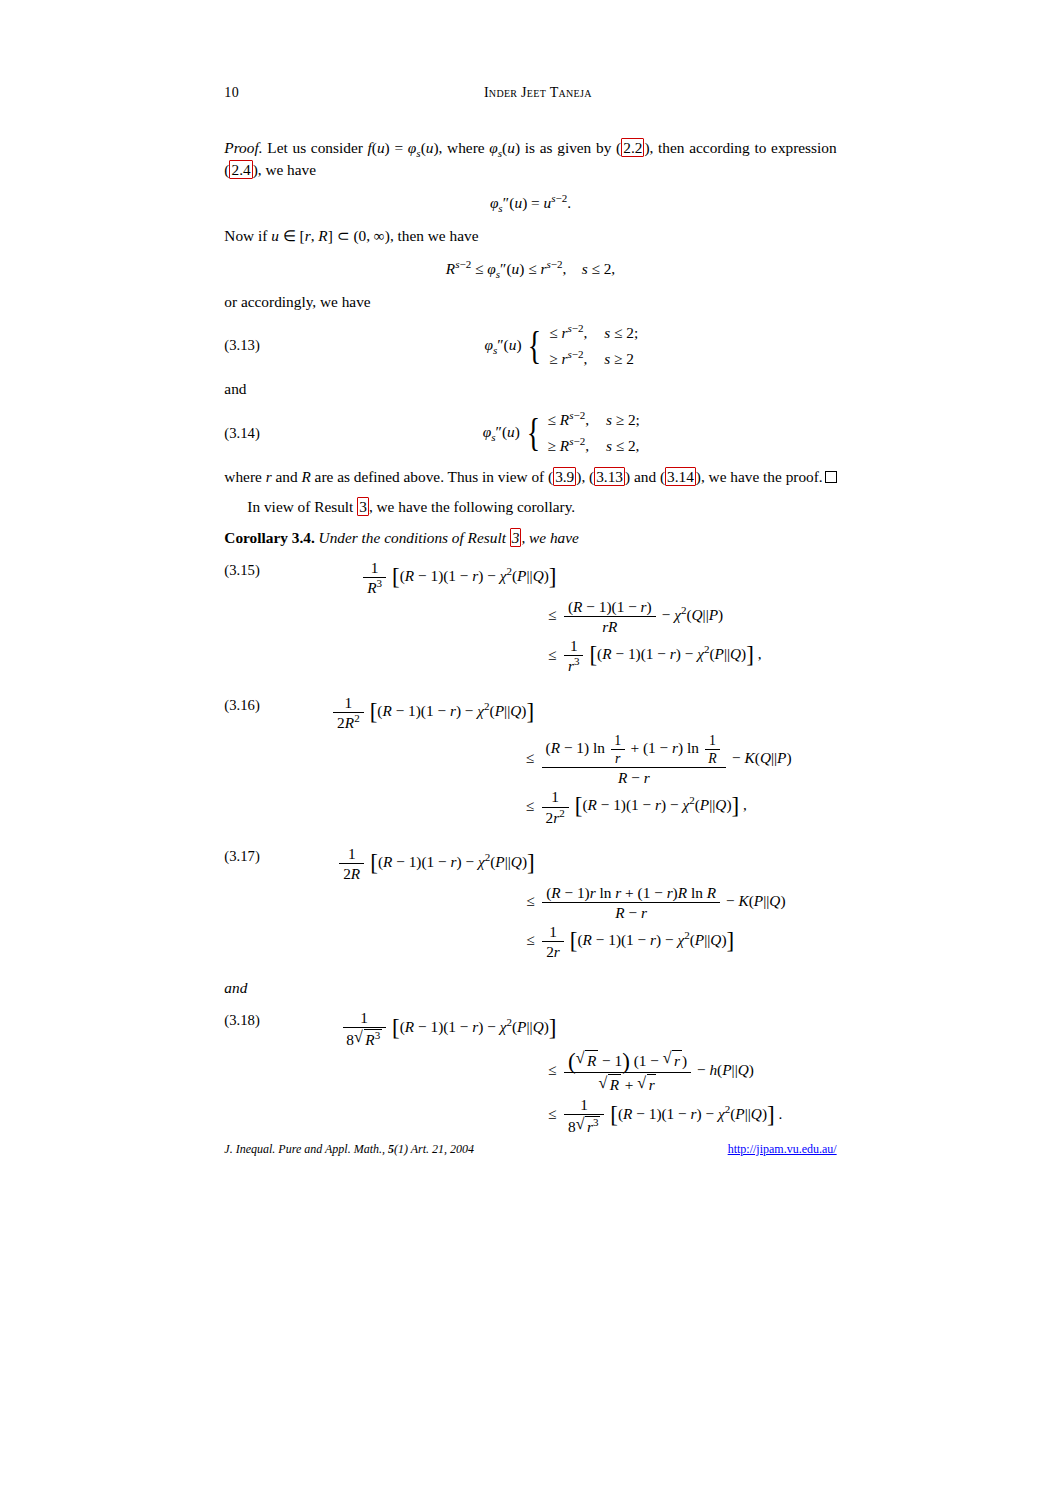10 Inder Jeet Taneja
Proof. Let us consider f(u) = φs(u), where φs(u) is as given by (2.2), then according to expression (2.4), we have
φs″(u) = us−2.
Now if u ∈ [r, R] ⊂ (0, ∞), then we have
Rs−2 ≤ φs″(u) ≤ rs−2, s ≤ 2,
or accordingly, we have
(3.13)
φs″(u) { ≤ rs−2, s ≤ 2; ≥ rs−2, s ≥ 2
and
(3.14)
φs″(u) { ≤ Rs−2, s ≥ 2; ≥ Rs−2, s ≤ 2,
where r and R are as defined above. Thus in view of (3.9), (3.13) and (3.14), we have the proof.
In view of Result 3, we have the following corollary.
Corollary 3.4. Under the conditions of Result 3, we have
(3.15)
1 R3 [(R − 1)(1 − r) − χ2(P||Q)] ≤(R − 1)(1 − r) rR − χ2(Q||P) ≤1 r3 [(R − 1)(1 − r) − χ2(P||Q)] ,
(3.16)
12R2 [(R − 1)(1 − r) − χ2(P||Q)] ≤(R − 1) ln 1 r + (1 − r) ln 1 R R − r − K(Q||P) ≤12r2 [(R − 1)(1 − r) − χ2(P||Q)] ,
(3.17)
12R [(R − 1)(1 − r) − χ2(P||Q)] ≤(R − 1)r ln r + (1 − r)R ln R R − r − K(P||Q) ≤12r [(R − 1)(1 − r) − χ2(P||Q)]
and
(3.18)
18R3 [(R − 1)(1 − r) − χ2(P||Q)] ≤(R − 1) (1 − r) R + r − h(P||Q) ≤18r3 [(R − 1)(1 − r) − χ2(P||Q)] .
J. Inequal. Pure and Appl. Math., 5(1) Art. 21, 2004 http://jipam.vu.edu.au/